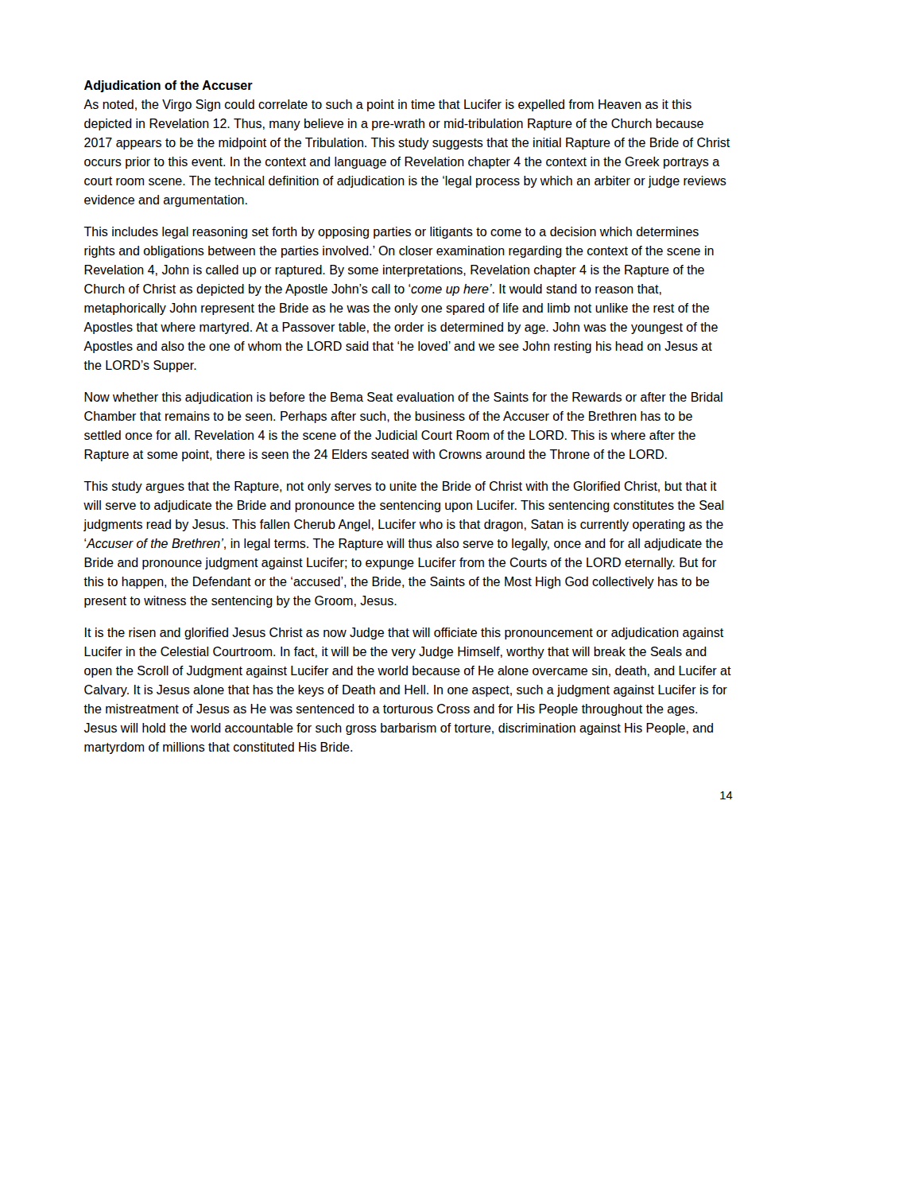Adjudication of the Accuser
As noted, the Virgo Sign could correlate to such a point in time that Lucifer is expelled from Heaven as it this depicted in Revelation 12. Thus, many believe in a pre-wrath or mid-tribulation Rapture of the Church because 2017 appears to be the midpoint of the Tribulation. This study suggests that the initial Rapture of the Bride of Christ occurs prior to this event. In the context and language of Revelation chapter 4 the context in the Greek portrays a court room scene. The technical definition of adjudication is the ‘legal process by which an arbiter or judge reviews evidence and argumentation.
This includes legal reasoning set forth by opposing parties or litigants to come to a decision which determines rights and obligations between the parties involved.’ On closer examination regarding the context of the scene in Revelation 4, John is called up or raptured. By some interpretations, Revelation chapter 4 is the Rapture of the Church of Christ as depicted by the Apostle John’s call to ‘come up here’. It would stand to reason that, metaphorically John represent the Bride as he was the only one spared of life and limb not unlike the rest of the Apostles that where martyred. At a Passover table, the order is determined by age. John was the youngest of the Apostles and also the one of whom the LORD said that ‘he loved’ and we see John resting his head on Jesus at the LORD’s Supper.
Now whether this adjudication is before the Bema Seat evaluation of the Saints for the Rewards or after the Bridal Chamber that remains to be seen. Perhaps after such, the business of the Accuser of the Brethren has to be settled once for all. Revelation 4 is the scene of the Judicial Court Room of the LORD. This is where after the Rapture at some point, there is seen the 24 Elders seated with Crowns around the Throne of the LORD.
This study argues that the Rapture, not only serves to unite the Bride of Christ with the Glorified Christ, but that it will serve to adjudicate the Bride and pronounce the sentencing upon Lucifer. This sentencing constitutes the Seal judgments read by Jesus. This fallen Cherub Angel, Lucifer who is that dragon, Satan is currently operating as the ‘Accuser of the Brethren’, in legal terms. The Rapture will thus also serve to legally, once and for all adjudicate the Bride and pronounce judgment against Lucifer; to expunge Lucifer from the Courts of the LORD eternally. But for this to happen, the Defendant or the ‘accused’, the Bride, the Saints of the Most High God collectively has to be present to witness the sentencing by the Groom, Jesus.
It is the risen and glorified Jesus Christ as now Judge that will officiate this pronouncement or adjudication against Lucifer in the Celestial Courtroom. In fact, it will be the very Judge Himself, worthy that will break the Seals and open the Scroll of Judgment against Lucifer and the world because of He alone overcame sin, death, and Lucifer at Calvary. It is Jesus alone that has the keys of Death and Hell. In one aspect, such a judgment against Lucifer is for the mistreatment of Jesus as He was sentenced to a torturous Cross and for His People throughout the ages. Jesus will hold the world accountable for such gross barbarism of torture, discrimination against His People, and martyrdom of millions that constituted His Bride.
14